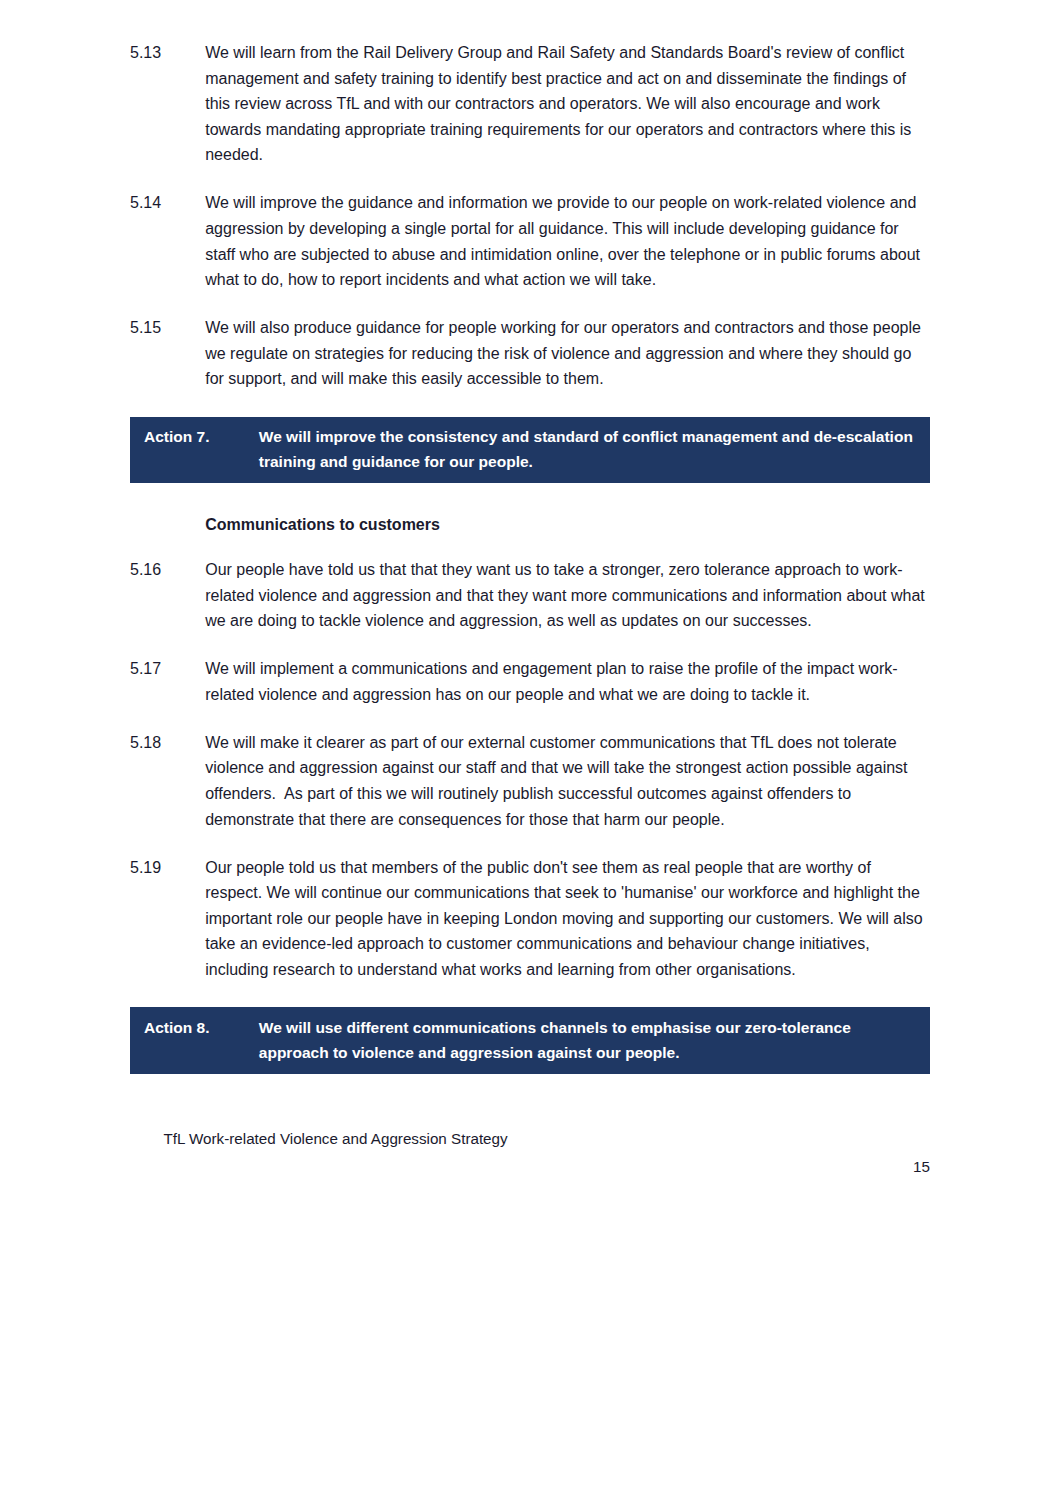5.13
We will learn from the Rail Delivery Group and Rail Safety and Standards Board's review of conflict management and safety training to identify best practice and act on and disseminate the findings of this review across TfL and with our contractors and operators. We will also encourage and work towards mandating appropriate training requirements for our operators and contractors where this is needed.
5.14
We will improve the guidance and information we provide to our people on work-related violence and aggression by developing a single portal for all guidance. This will include developing guidance for staff who are subjected to abuse and intimidation online, over the telephone or in public forums about what to do, how to report incidents and what action we will take.
5.15
We will also produce guidance for people working for our operators and contractors and those people we regulate on strategies for reducing the risk of violence and aggression and where they should go for support, and will make this easily accessible to them.
Action 7.
We will improve the consistency and standard of conflict management and de-escalation training and guidance for our people.
Communications to customers
5.16
Our people have told us that that they want us to take a stronger, zero tolerance approach to work-related violence and aggression and that they want more communications and information about what we are doing to tackle violence and aggression, as well as updates on our successes.
5.17
We will implement a communications and engagement plan to raise the profile of the impact work-related violence and aggression has on our people and what we are doing to tackle it.
5.18
We will make it clearer as part of our external customer communications that TfL does not tolerate violence and aggression against our staff and that we will take the strongest action possible against offenders. As part of this we will routinely publish successful outcomes against offenders to demonstrate that there are consequences for those that harm our people.
5.19
Our people told us that members of the public don't see them as real people that are worthy of respect. We will continue our communications that seek to 'humanise' our workforce and highlight the important role our people have in keeping London moving and supporting our customers. We will also take an evidence-led approach to customer communications and behaviour change initiatives, including research to understand what works and learning from other organisations.
Action 8.
We will use different communications channels to emphasise our zero-tolerance approach to violence and aggression against our people.
TfL Work-related Violence and Aggression Strategy
15